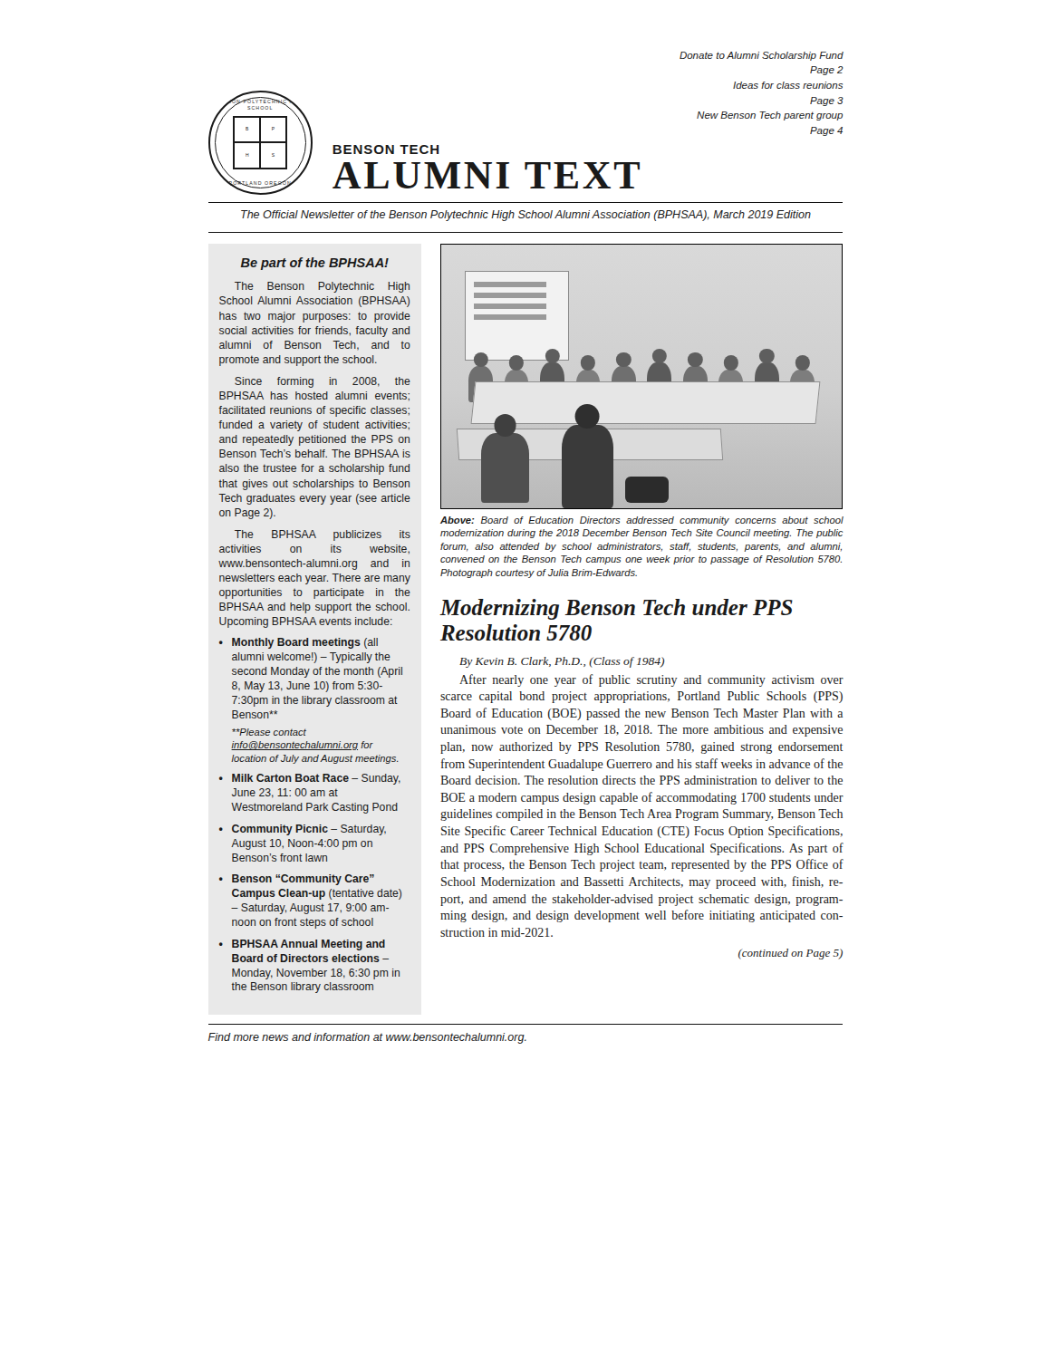Benson Polytechnic High School
Portland Oregon
BPHS
Donate to Alumni Scholarship Fund
Page 2
Ideas for class reunions
Page 3
New Benson Tech parent group
Page 4
BENSON TECH
ALUMNI TEXT
The Official Newsletter of the Benson Polytechnic High School Alumni Association (BPHSAA), March 2019 Edition
Be part of the BPHSAA!
The Benson Polytechnic High School Alumni Association (BPHSAA) has two major purposes: to provide social activities for friends, faculty and alumni of Benson Tech, and to promote and support the school.
Since forming in 2008, the BPHSAA has hosted alumni events; facilitated reunions of specific classes; funded a variety of student activities; and repeatedly petitioned the PPS on Benson Tech’s behalf. The BPHSAA is also the trustee for a scholarship fund that gives out scholarships to Benson Tech graduates every year (see article on Page 2).
The BPHSAA publicizes its activities on its website, www.bensontech-alumni.org and in newsletters each year. There are many opportunities to participate in the BPHSAA and help support the school. Upcoming BPHSAA events include:
Monthly Board meetings (all alumni welcome!) – Typically the second Monday of the month (April 8, May 13, June 10) from 5:30-7:30pm in the library classroom at Benson** **Please contact info@bensontechalumni.org for location of July and August meetings.
Milk Carton Boat Race – Sunday, June 23, 11: 00 am at Westmoreland Park Casting Pond
Community Picnic – Saturday, August 10, Noon-4:00 pm on Benson’s front lawn
Benson “Community Care” Campus Clean-up (tentative date) – Saturday, August 17, 9:00 am-noon on front steps of school
BPHSAA Annual Meeting and Board of Directors elections – Monday, November 18, 6:30 pm in the Benson library classroom
Above: Board of Education Directors addressed community concerns about school modernization during the 2018 December Benson Tech Site Council meeting. The public forum, also attended by school administrators, staff, students, parents, and alumni, convened on the Benson Tech campus one week prior to passage of Resolution 5780. Photograph courtesy of Julia Brim-Edwards.
Modernizing Benson Tech under PPS Resolution 5780
By Kevin B. Clark, Ph.D., (Class of 1984)
After nearly one year of public scrutiny and community activism over scarce capital bond project appropriations, Portland Public Schools (PPS) Board of Education (BOE) passed the new Benson Tech Master Plan with a unanimous vote on December 18, 2018. The more ambitious and expensive plan, now authorized by PPS Resolution 5780, gained strong endorsement from Superintendent Guadalupe Guerrero and his staff weeks in advance of the Board decision. The resolution directs the PPS administration to deliver to the BOE a modern campus design capable of accommodating 1700 students under guidelines compiled in the Benson Tech Area Program Summary, Benson Tech Site Specific Career Technical Education (CTE) Focus Option Specifications, and PPS Comprehensive High School Educational Specifications. As part of that process, the Benson Tech project team, represented by the PPS Office of School Modernization and Bassetti Architects, may proceed with, finish, report, and amend the stakeholder-advised project schematic design, programming design, and design development well before initiating anticipated construction in mid-2021.
(continued on Page 5)
Find more news and information at www.bensontechalumni.org.